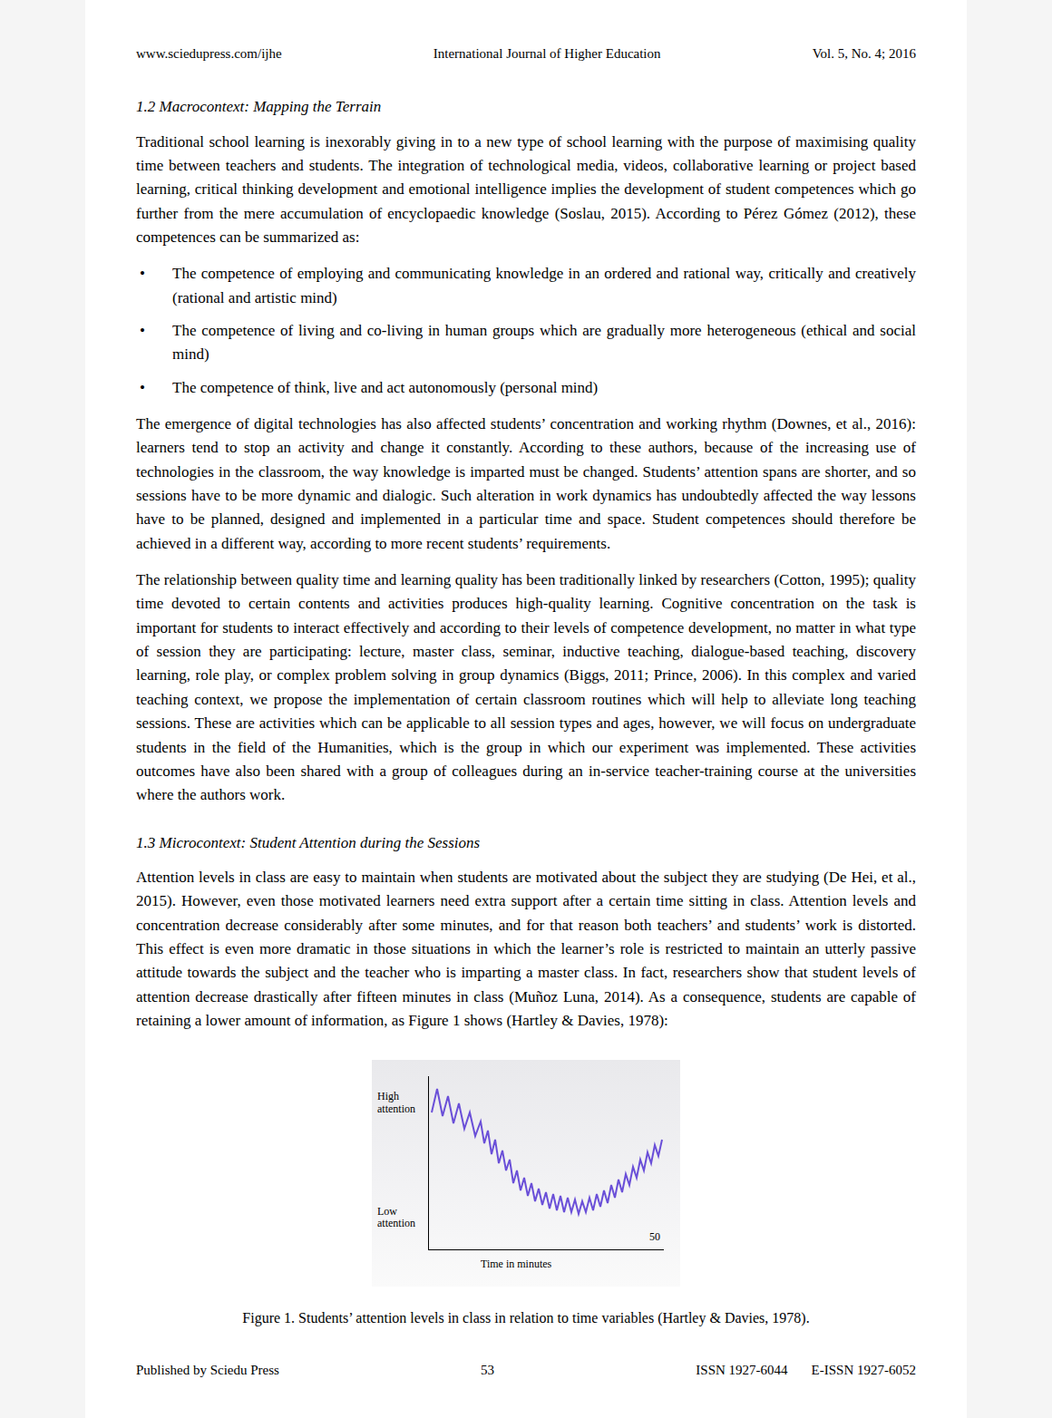www.sciedupress.com/ijhe
International Journal of Higher Education
Vol. 5, No. 4; 2016
1.2 Macrocontext: Mapping the Terrain
Traditional school learning is inexorably giving in to a new type of school learning with the purpose of maximising quality time between teachers and students. The integration of technological media, videos, collaborative learning or project based learning, critical thinking development and emotional intelligence implies the development of student competences which go further from the mere accumulation of encyclopaedic knowledge (Soslau, 2015). According to Pérez Gómez (2012), these competences can be summarized as:
The competence of employing and communicating knowledge in an ordered and rational way, critically and creatively (rational and artistic mind)
The competence of living and co-living in human groups which are gradually more heterogeneous (ethical and social mind)
The competence of think, live and act autonomously (personal mind)
The emergence of digital technologies has also affected students’ concentration and working rhythm (Downes, et al., 2016): learners tend to stop an activity and change it constantly. According to these authors, because of the increasing use of technologies in the classroom, the way knowledge is imparted must be changed. Students’ attention spans are shorter, and so sessions have to be more dynamic and dialogic. Such alteration in work dynamics has undoubtedly affected the way lessons have to be planned, designed and implemented in a particular time and space. Student competences should therefore be achieved in a different way, according to more recent students’ requirements.
The relationship between quality time and learning quality has been traditionally linked by researchers (Cotton, 1995); quality time devoted to certain contents and activities produces high-quality learning. Cognitive concentration on the task is important for students to interact effectively and according to their levels of competence development, no matter in what type of session they are participating: lecture, master class, seminar, inductive teaching, dialogue-based teaching, discovery learning, role play, or complex problem solving in group dynamics (Biggs, 2011; Prince, 2006). In this complex and varied teaching context, we propose the implementation of certain classroom routines which will help to alleviate long teaching sessions. These are activities which can be applicable to all session types and ages, however, we will focus on undergraduate students in the field of the Humanities, which is the group in which our experiment was implemented. These activities outcomes have also been shared with a group of colleagues during an in-service teacher-training course at the universities where the authors work.
1.3 Microcontext: Student Attention during the Sessions
Attention levels in class are easy to maintain when students are motivated about the subject they are studying (De Hei, et al., 2015). However, even those motivated learners need extra support after a certain time sitting in class. Attention levels and concentration decrease considerably after some minutes, and for that reason both teachers’ and students’ work is distorted. This effect is even more dramatic in those situations in which the learner’s role is restricted to maintain an utterly passive attitude towards the subject and the teacher who is imparting a master class. In fact, researchers show that student levels of attention decrease drastically after fifteen minutes in class (Muñoz Luna, 2014). As a consequence, students are capable of retaining a lower amount of information, as Figure 1 shows (Hartley & Davies, 1978):
High
attention
Low
attention
Time in minutes
50
Figure 1. Students’ attention levels in class in relation to time variables (Hartley & Davies, 1978).
Published by Sciedu Press
53
ISSN 1927-6044E-ISSN 1927-6052